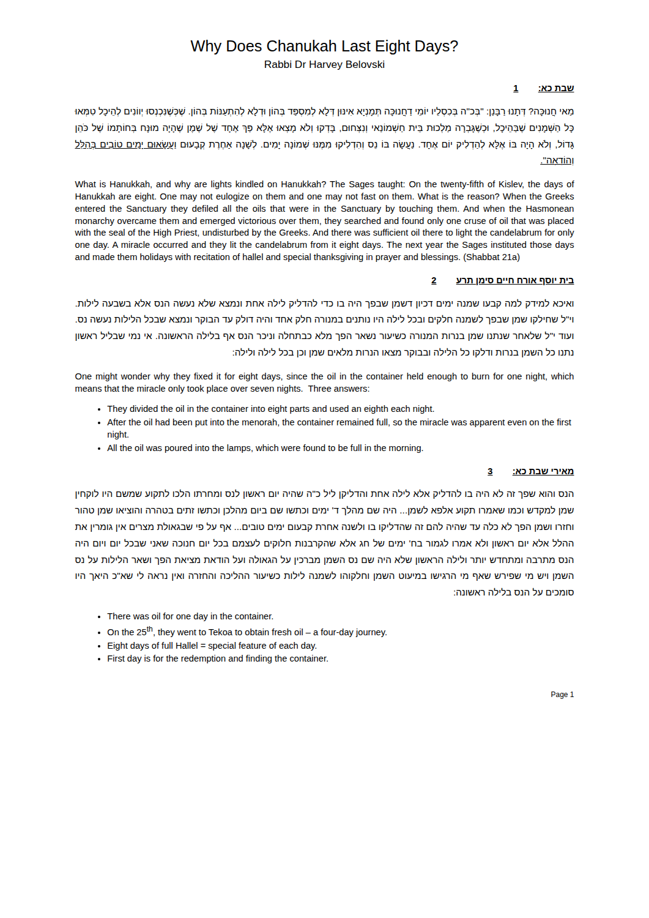Why Does Chanukah Last Eight Days?
Rabbi Dr Harvey Belovski
שבת כא: 1
מַאי חֲנוּכָּה? דְּתָנוּ רַבָּנַן: "בְּכ"ה בְּכִסְלֵיו יוֹמֵי דַחֲנוּכָּה תְּמָנְיָא אִינּוּן דְּלָא לְמִסְפַּד בְּהוֹן וּדְלָא לְהִתְעַנּוֹת בְּהוֹן. שֶׁכְּשֶׁנִּכְנְסוּ יְווֹנִים לְהֵיכָל טִמְּאוּ כָּל הַשְּׁמָנִים שֶׁבַּהֵיכָל, וּכְשֶׁגָּבְרָה מַלְכוּת בֵּית חַשְׁמוֹנַאי וְנִצְּחוּם, בָּדְקוּ וְלֹא מָצְאוּ אֶלָּא פַּךְ אֶחָד שֶׁל שֶׁמֶן שֶׁהָיָה מוּנָּח בְּחוֹתָמוֹ שֶׁל כֹּהֵן גָּדוֹל, וְלֹא הָיָה בּוֹ אֶלָּא לְהַדְלִיק יוֹם אֶחָד. נַעֲשָׂה בּוֹ נֵס וְהִדְלִיקוּ מִמֶּנּוּ שְׁמוֹנָה יָמִים. לְשָׁנָה אַחֶרֶת קְבָעוּם וַעֲשָׂאוּם יָמִים טוֹבִים בְּהַלֵּל וְהוֹדָאָה".
What is Hanukkah, and why are lights kindled on Hanukkah? The Sages taught: On the twenty-fifth of Kislev, the days of Hanukkah are eight. One may not eulogize on them and one may not fast on them. What is the reason? When the Greeks entered the Sanctuary they defiled all the oils that were in the Sanctuary by touching them. And when the Hasmonean monarchy overcame them and emerged victorious over them, they searched and found only one cruse of oil that was placed with the seal of the High Priest, undisturbed by the Greeks. And there was sufficient oil there to light the candelabrum for only one day. A miracle occurred and they lit the candelabrum from it eight days. The next year the Sages instituted those days and made them holidays with recitation of hallel and special thanksgiving in prayer and blessings. (Shabbat 21a)
בית יוסף אורח חיים סימן תרע 2
ואיכא למידק למה קבעו שמנה ימים דכיון דשמן שבפך היה בו כדי להדליק לילה אחת ונמצא שלא נעשה הנס אלא בשבעה לילות. וי"ל שחילקו שמן שבפך לשמנה חלקים ובכל לילה היו נותנים במנורה חלק אחד והיה דולק עד הבוקר ונמצא שבכל הלילות נעשה נס. ועוד י"ל שלאחר שנתנו שמן בנרות המנורה כשיעור נשאר הפך מלא כבתחלה וניכר הנס אף בלילה הראשונה. אי נמי שבליל ראשון נתנו כל השמן בנרות ודלקו כל הלילה ובבוקר מצאו הנרות מלאים שמן וכן בכל לילה ולילה:
One might wonder why they fixed it for eight days, since the oil in the container held enough to burn for one night, which means that the miracle only took place over seven nights. Three answers:
They divided the oil in the container into eight parts and used an eighth each night.
After the oil had been put into the menorah, the container remained full, so the miracle was apparent even on the first night.
All the oil was poured into the lamps, which were found to be full in the morning.
מאירי שבת כא: 3
הנס והוא שפך זה לא היה בו להדליק אלא לילה אחת והדליקן ליל כ"ה שהיה יום ראשון לנס ומחרתו הלכו לתקוע שמשם היו לוקחין שמן למקדש וכמו שאמרו תקוע אלפא לשמן... היה שם מהלך ד' ימים וכתשו שם ביום מהלכן וכתשו זתים בטהרה והוציאו שמן טהור וחזרו ושמן הפך לא כלה עד שהיה להם זה שהדליקו בו ולשנה אחרת קבעום ימים טובים... אף על פי שבגאולת מצרים אין גומרין את ההלל אלא יום ראשון ולא אמרו לגמור בח' ימים של חג אלא שהקרבנות חלוקים לעצמם בכל יום חנוכה שאני שבכל יום ויום היה הנס מתרבה ומתחדש יותר ולילה הראשון שלא היה שם נס השמן מברכין על הגאולה ועל הודאת מציאת הפך ושאר הלילות על נס השמן ויש מי שפירש שאף מי הרגישו במיעוט השמן וחלקוהו לשמנה לילות כשיעור ההליכה והחזרה ואין נראה לי שא"כ היאך היו סומכים על הנס בלילה ראשונה:
There was oil for one day in the container.
On the 25th, they went to Tekoa to obtain fresh oil – a four-day journey.
Eight days of full Hallel = special feature of each day.
First day is for the redemption and finding the container.
Page 1